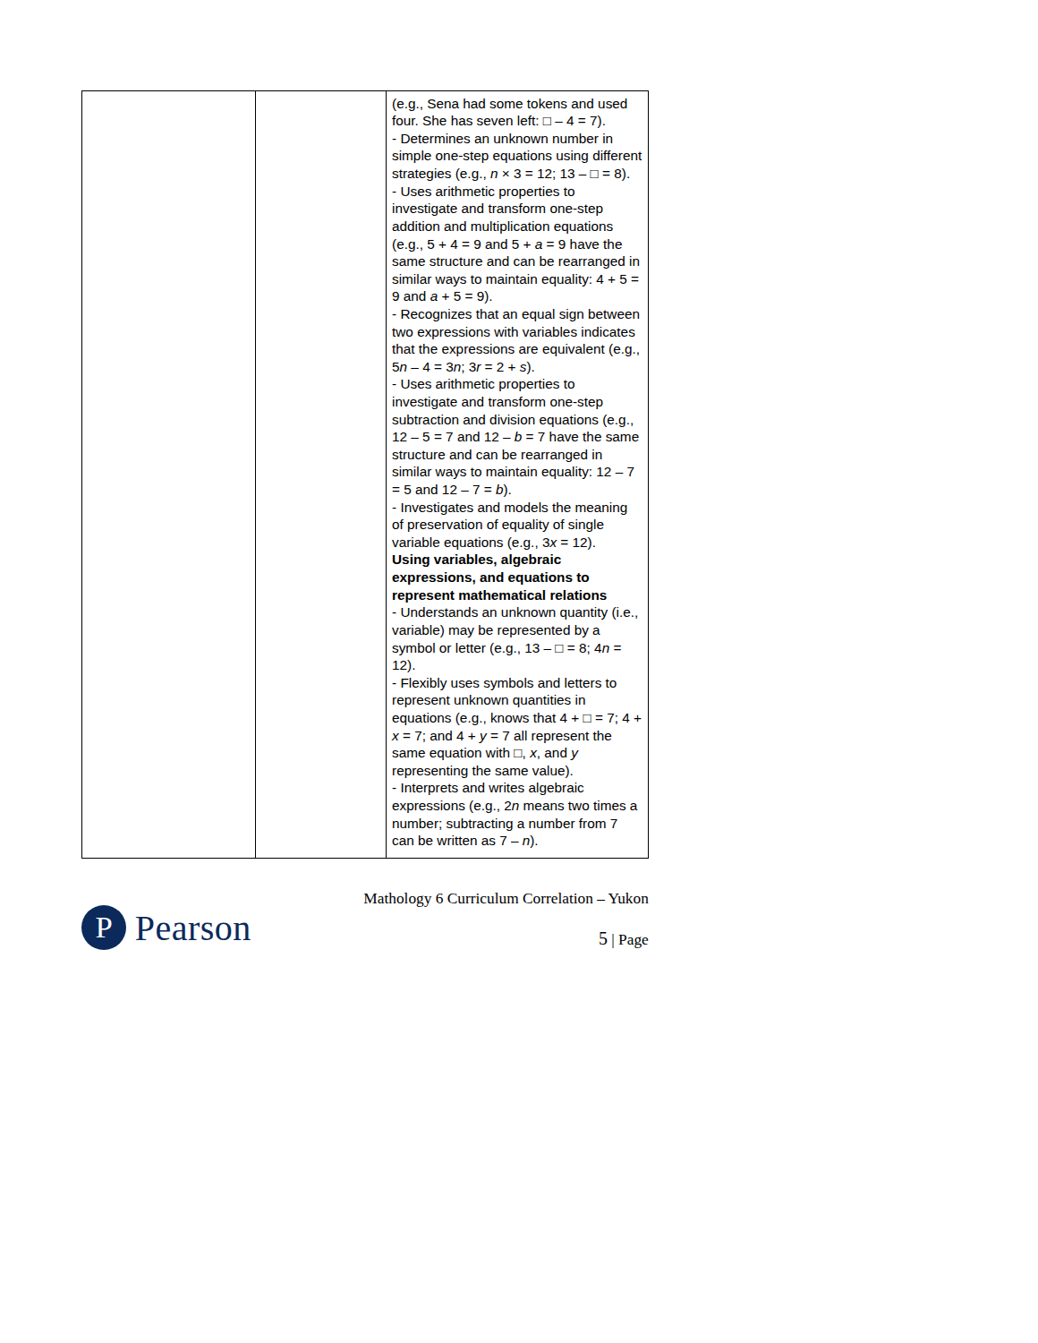| | | (e.g., Sena had some tokens and used four. She has seven left: □ – 4 = 7). - Determines an unknown number in simple one-step equations using different strategies (e.g., n × 3 = 12; 13 – □ = 8). - Uses arithmetic properties to investigate and transform one-step addition and multiplication equations (e.g., 5 + 4 = 9 and 5 + a = 9 have the same structure and can be rearranged in similar ways to maintain equality: 4 + 5 = 9 and a + 5 = 9). - Recognizes that an equal sign between two expressions with variables indicates that the expressions are equivalent (e.g., 5 n – 4 = 3 n ; 3 r = 2 + s ). - Uses arithmetic properties to investigate and transform one-step subtraction and division equations (e.g., 12 – 5 = 7 and 12 – b = 7 have the same structure and can be rearranged in similar ways to maintain equality: 12 – 7 = 5 and 12 – 7 = b ). - Investigates and models the meaning of preservation of equality of single variable equations (e.g., 3 x = 12). Using variables, algebraic expressions, and equations to represent mathematical relations - Understands an unknown quantity (i.e., variable) may be represented by a symbol or letter (e.g., 13 – □ = 8; 4 n = 12). - Flexibly uses symbols and letters to represent unknown quantities in equations (e.g., knows that 4 + □ = 7; 4 + x = 7; and 4 + y = 7 all represent the same equation with □, x , and y representing the same value). - Interprets and writes algebraic expressions (e.g., 2 n means two times a number; subtracting a number from 7 can be written as 7 – n ). |
P
Pearson
Mathology 6 Curriculum Correlation – Yukon
5 | Page